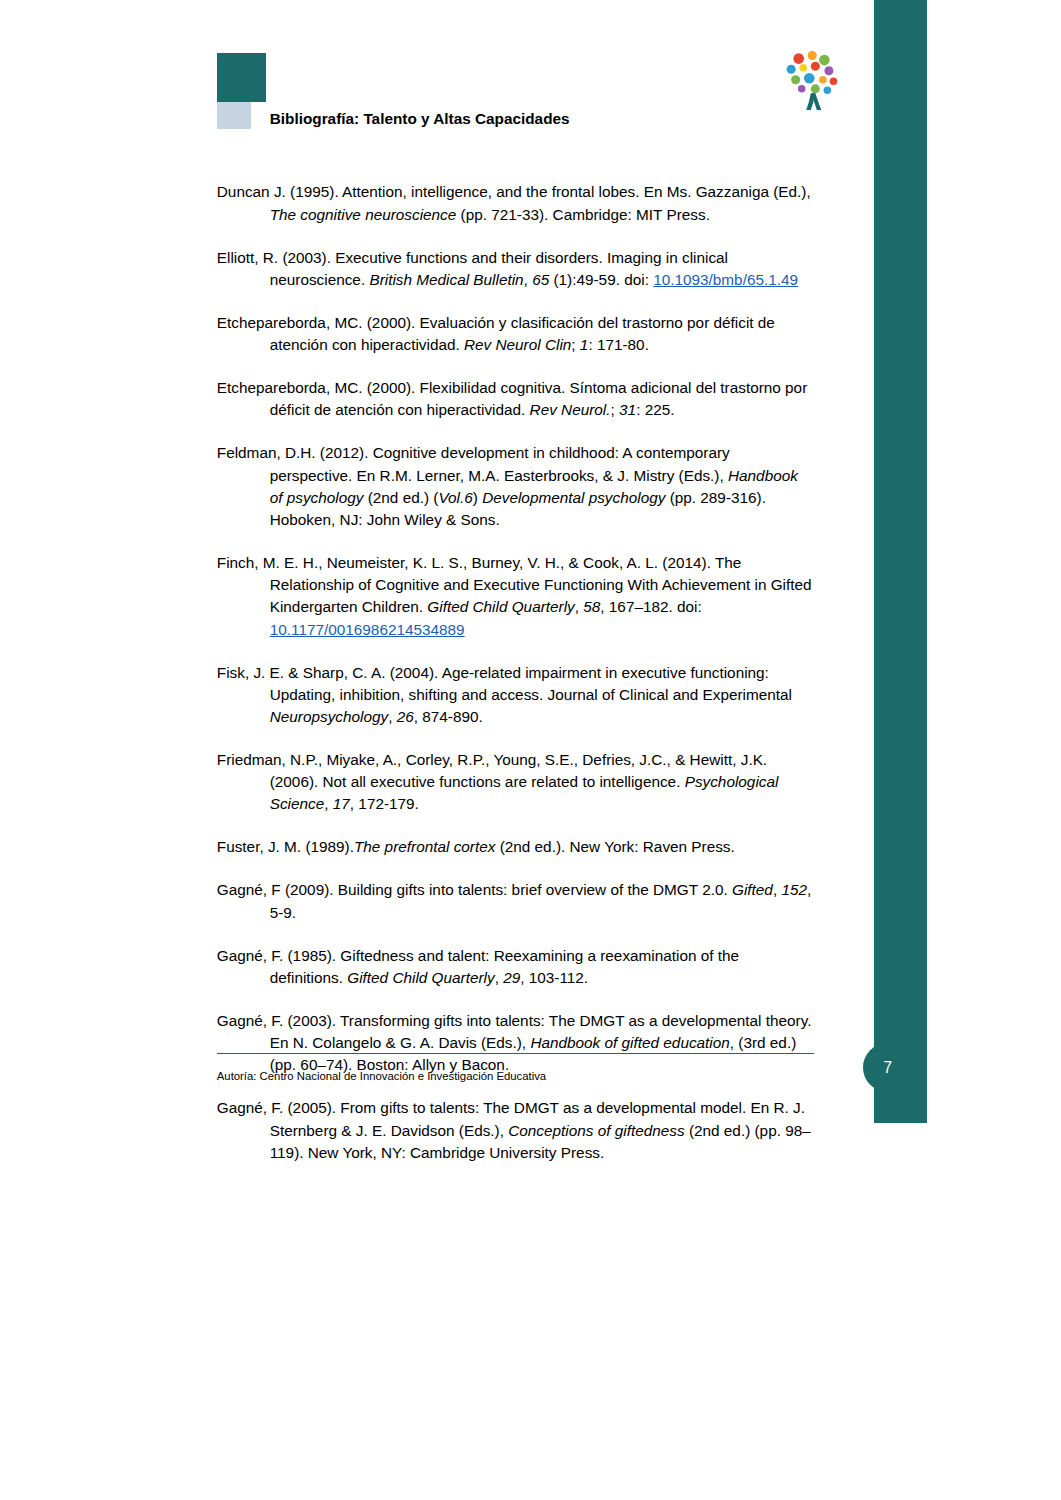Bibliografía: Talento y Altas Capacidades
Duncan J. (1995). Attention, intelligence, and the frontal lobes. En Ms. Gazzaniga (Ed.), The cognitive neuroscience (pp. 721-33). Cambridge: MIT Press.
Elliott, R. (2003). Executive functions and their disorders. Imaging in clinical neuroscience. British Medical Bulletin, 65 (1):49-59. doi: 10.1093/bmb/65.1.49
Etchepareborda, MC. (2000). Evaluación y clasificación del trastorno por déficit de atención con hiperactividad. Rev Neurol Clin; 1: 171-80.
Etchepareborda, MC. (2000). Flexibilidad cognitiva. Síntoma adicional del trastorno por déficit de atención con hiperactividad. Rev Neurol.; 31: 225.
Feldman, D.H. (2012). Cognitive development in childhood: A contemporary perspective. En R.M. Lerner, M.A. Easterbrooks, & J. Mistry (Eds.), Handbook of psychology (2nd ed.) (Vol.6) Developmental psychology (pp. 289-316). Hoboken, NJ: John Wiley & Sons.
Finch, M. E. H., Neumeister, K. L. S., Burney, V. H., & Cook, A. L. (2014). The Relationship of Cognitive and Executive Functioning With Achievement in Gifted Kindergarten Children. Gifted Child Quarterly, 58, 167–182. doi: 10.1177/0016986214534889
Fisk, J. E. & Sharp, C. A. (2004). Age-related impairment in executive functioning: Updating, inhibition, shifting and access. Journal of Clinical and Experimental Neuropsychology, 26, 874-890.
Friedman, N.P., Miyake, A., Corley, R.P., Young, S.E., Defries, J.C., & Hewitt, J.K. (2006). Not all executive functions are related to intelligence. Psychological Science, 17, 172-179.
Fuster, J. M. (1989).The prefrontal cortex (2nd ed.). New York: Raven Press.
Gagné, F (2009). Building gifts into talents: brief overview of the DMGT 2.0. Gifted, 152, 5-9.
Gagné, F. (1985). Giftedness and talent: Reexamining a reexamination of the definitions. Gifted Child Quarterly, 29, 103-112.
Gagné, F. (2003). Transforming gifts into talents: The DMGT as a developmental theory. En N. Colangelo & G. A. Davis (Eds.), Handbook of gifted education, (3rd ed.) (pp. 60–74). Boston: Allyn y Bacon.
Gagné, F. (2005). From gifts to talents: The DMGT as a developmental model. En R. J. Sternberg & J. E. Davidson (Eds.), Conceptions of giftedness (2nd ed.) (pp. 98– 119). New York, NY: Cambridge University Press.
Autoría: Centro Nacional de Innovación e Investigación Educativa
7